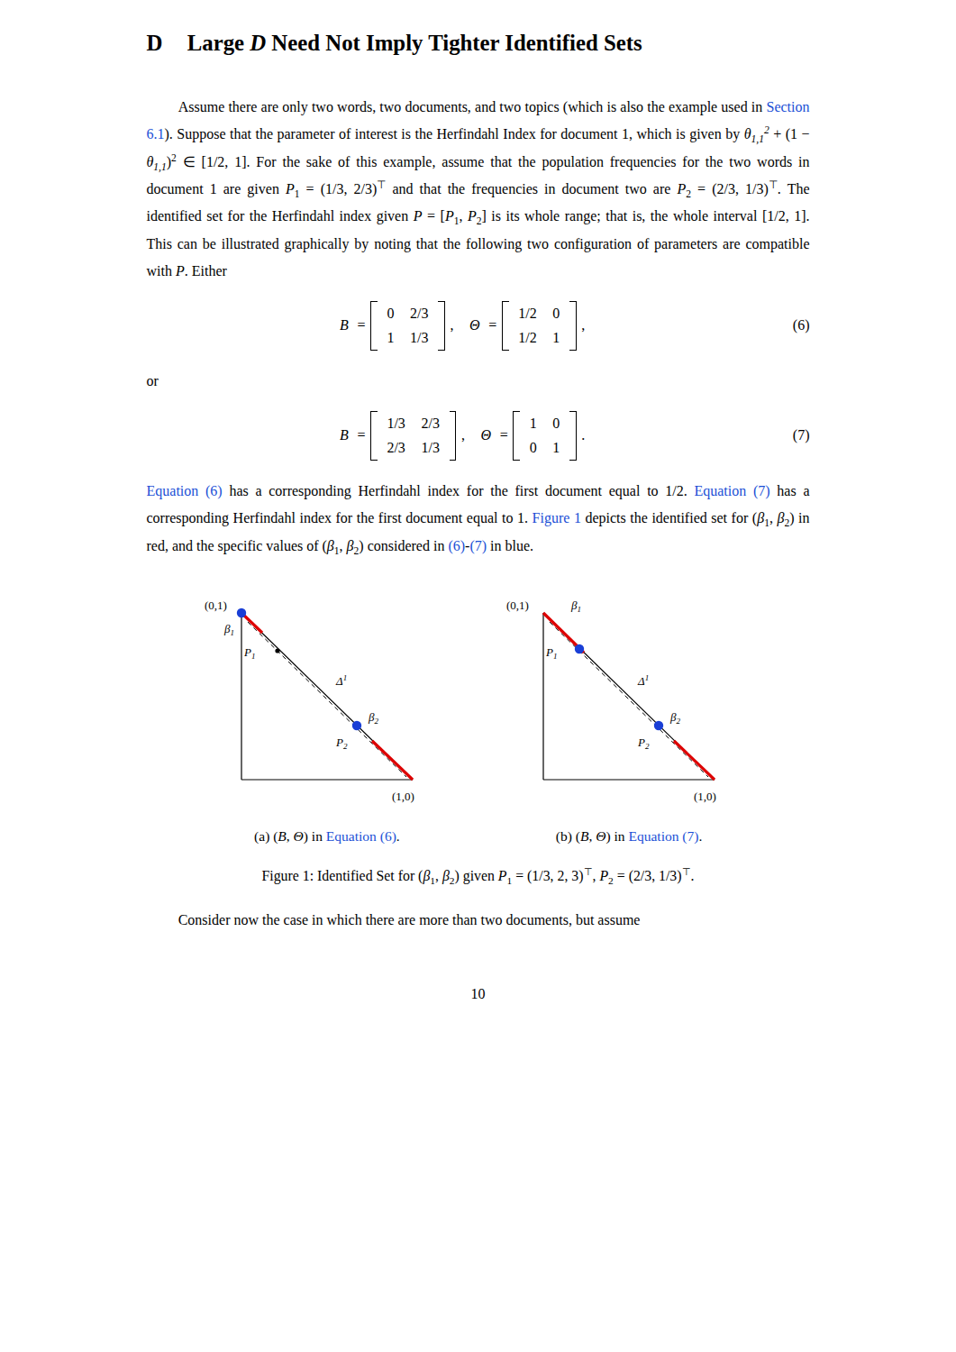DLarge D Need Not Imply Tighter Identified Sets
Assume there are only two words, two documents, and two topics (which is also the example used in Section 6.1). Suppose that the parameter of interest is the Herfindahl Index for document 1, which is given by θ1,12 + (1 − θ1,1)2 ∈ [1/2, 1]. For the sake of this example, assume that the population frequencies for the two words in document 1 are given P1 = (1/3, 2/3)⊤ and that the frequencies in document two are P2 = (2/3, 1/3)⊤. The identified set for the Herfindahl index given P = [P1, P2] is its whole range; that is, the whole interval [1/2, 1]. This can be illustrated graphically by noting that the following two configuration of parameters are compatible with P. Either
B =
| 0 | 2/3 |
| 1 | 1/3 |
, Θ =
| 1/2 | 0 |
| 1/2 | 1 |
,
(6)
or
B =
| 1/3 | 2/3 |
| 2/3 | 1/3 |
, Θ =
| 1 | 0 |
| 0 | 1 |
.
(7)
Equation (6) has a corresponding Herfindahl index for the first document equal to 1/2. Equation (7) has a corresponding Herfindahl index for the first document equal to 1. Figure 1 depicts the identified set for (β1, β2) in red, and the specific values of (β1, β2) considered in (6)-(7) in blue.
(0,1) β1 P1 Δ1 β2 P2 (1,0)
(a) (B, Θ) in Equation (6).
(0,1) β1 P1 Δ1 β2 P2 (1,0)
(b) (B, Θ) in Equation (7).
Figure 1: Identified Set for (β1, β2) given P1 = (1/3, 2, 3)⊤, P2 = (2/3, 1/3)⊤.
Consider now the case in which there are more than two documents, but assume
10